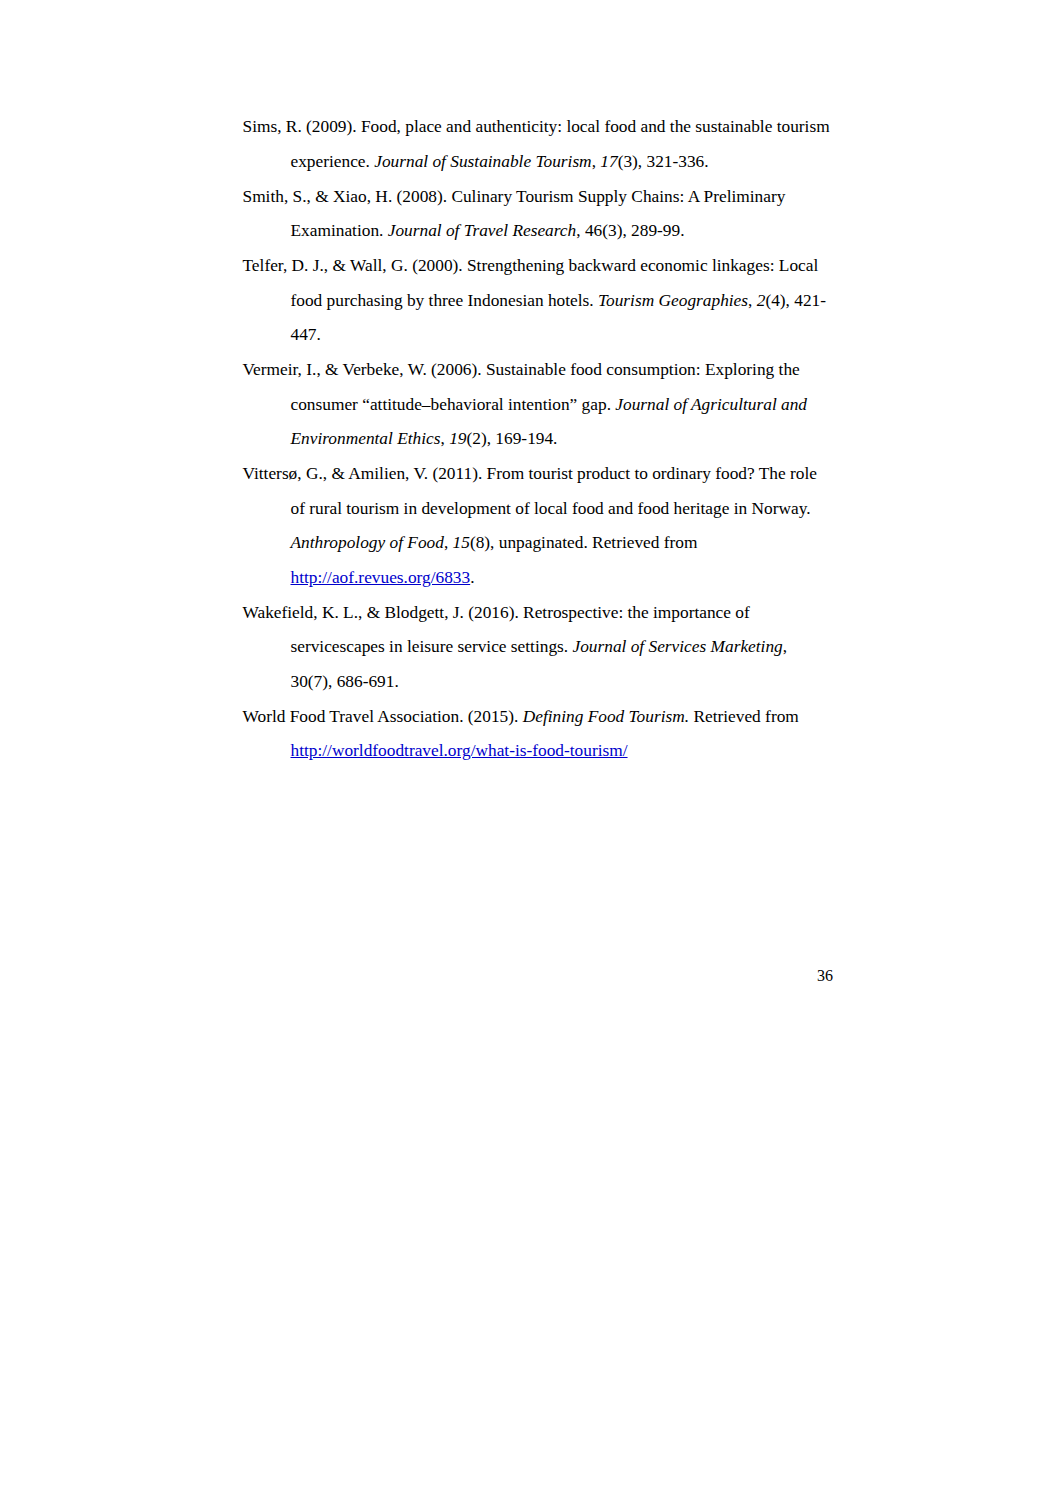Sims, R. (2009). Food, place and authenticity: local food and the sustainable tourism experience. Journal of Sustainable Tourism, 17(3), 321-336.
Smith, S., & Xiao, H. (2008). Culinary Tourism Supply Chains: A Preliminary Examination. Journal of Travel Research, 46(3), 289-99.
Telfer, D. J., & Wall, G. (2000). Strengthening backward economic linkages: Local food purchasing by three Indonesian hotels. Tourism Geographies, 2(4), 421-447.
Vermeir, I., & Verbeke, W. (2006). Sustainable food consumption: Exploring the consumer “attitude–behavioral intention” gap. Journal of Agricultural and Environmental Ethics, 19(2), 169-194.
Vittersø, G., & Amilien, V. (2011). From tourist product to ordinary food? The role of rural tourism in development of local food and food heritage in Norway. Anthropology of Food, 15(8), unpaginated. Retrieved from http://aof.revues.org/6833.
Wakefield, K. L., & Blodgett, J. (2016). Retrospective: the importance of servicescapes in leisure service settings. Journal of Services Marketing, 30(7), 686-691.
World Food Travel Association. (2015). Defining Food Tourism. Retrieved from http://worldfoodtravel.org/what-is-food-tourism/
36